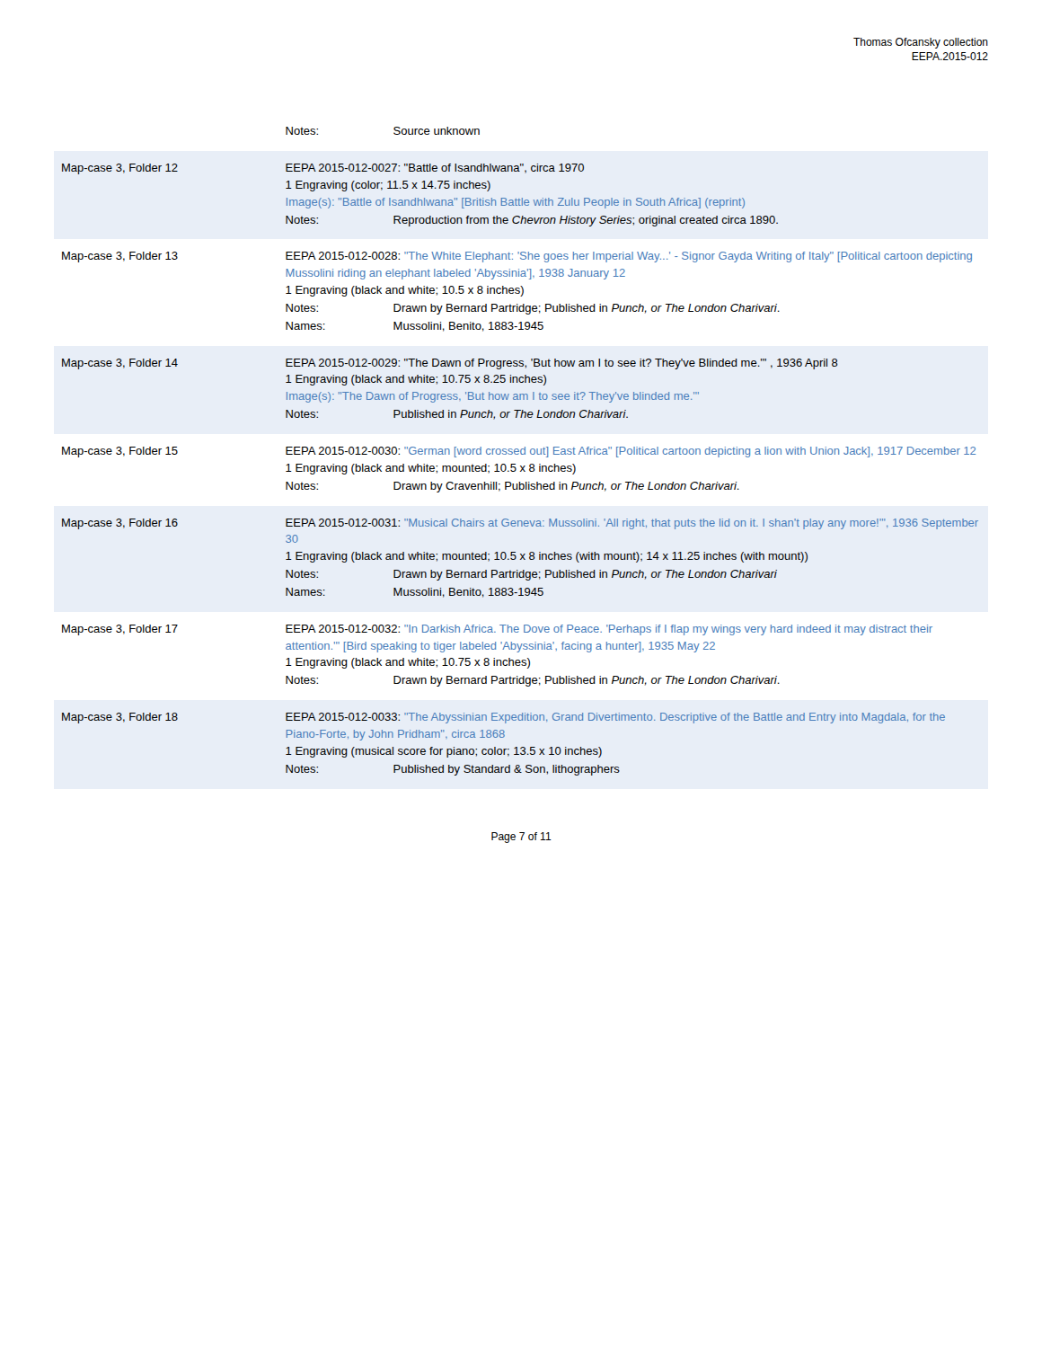Thomas Ofcansky collection
EEPA.2015-012
| | Notes: Source unknown |
| Map-case 3, Folder 12 | EEPA 2015-012-0027: "Battle of Isandhlwana", circa 1970 1 Engraving (color; 11.5 x 14.75 inches) Image(s): "Battle of Isandhlwana" [British Battle with Zulu People in South Africa] (reprint) Notes: Reproduction from the Chevron History Series ; original created circa 1890. |
| Map-case 3, Folder 13 | EEPA 2015-012-0028: "The White Elephant: 'She goes her Imperial Way...' - Signor Gayda Writing of Italy" [Political cartoon depicting Mussolini riding an elephant labeled 'Abyssinia'], 1938 January 12 1 Engraving (black and white; 10.5 x 8 inches) Notes: Drawn by Bernard Partridge; Published in Punch, or The London Charivari . Names: Mussolini, Benito, 1883-1945 |
| Map-case 3, Folder 14 | EEPA 2015-012-0029: "The Dawn of Progress, 'But how am I to see it? They've Blinded me.'" , 1936 April 8 1 Engraving (black and white; 10.75 x 8.25 inches) Image(s): "The Dawn of Progress, 'But how am I to see it? They've blinded me.'" Notes: Published in Punch, or The London Charivari . |
| Map-case 3, Folder 15 | EEPA 2015-012-0030: "German [word crossed out] East Africa" [Political cartoon depicting a lion with Union Jack], 1917 December 12 1 Engraving (black and white; mounted; 10.5 x 8 inches) Notes: Drawn by Cravenhill; Published in Punch, or The London Charivari . |
| Map-case 3, Folder 16 | EEPA 2015-012-0031: "Musical Chairs at Geneva: Mussolini. 'All right, that puts the lid on it. I shan't play any more!'", 1936 September 30 1 Engraving (black and white; mounted; 10.5 x 8 inches (with mount); 14 x 11.25 inches (with mount)) Notes: Drawn by Bernard Partridge; Published in Punch, or The London Charivari Names: Mussolini, Benito, 1883-1945 |
| Map-case 3, Folder 17 | EEPA 2015-012-0032: "In Darkish Africa. The Dove of Peace. 'Perhaps if I flap my wings very hard indeed it may distract their attention.'" [Bird speaking to tiger labeled 'Abyssinia', facing a hunter], 1935 May 22 1 Engraving (black and white; 10.75 x 8 inches) Notes: Drawn by Bernard Partridge; Published in Punch, or The London Charivari . |
| Map-case 3, Folder 18 | EEPA 2015-012-0033: "The Abyssinian Expedition, Grand Divertimento. Descriptive of the Battle and Entry into Magdala, for the Piano-Forte, by John Pridham", circa 1868 1 Engraving (musical score for piano; color; 13.5 x 10 inches) Notes: Published by Standard & Son, lithographers |
Page 7 of 11